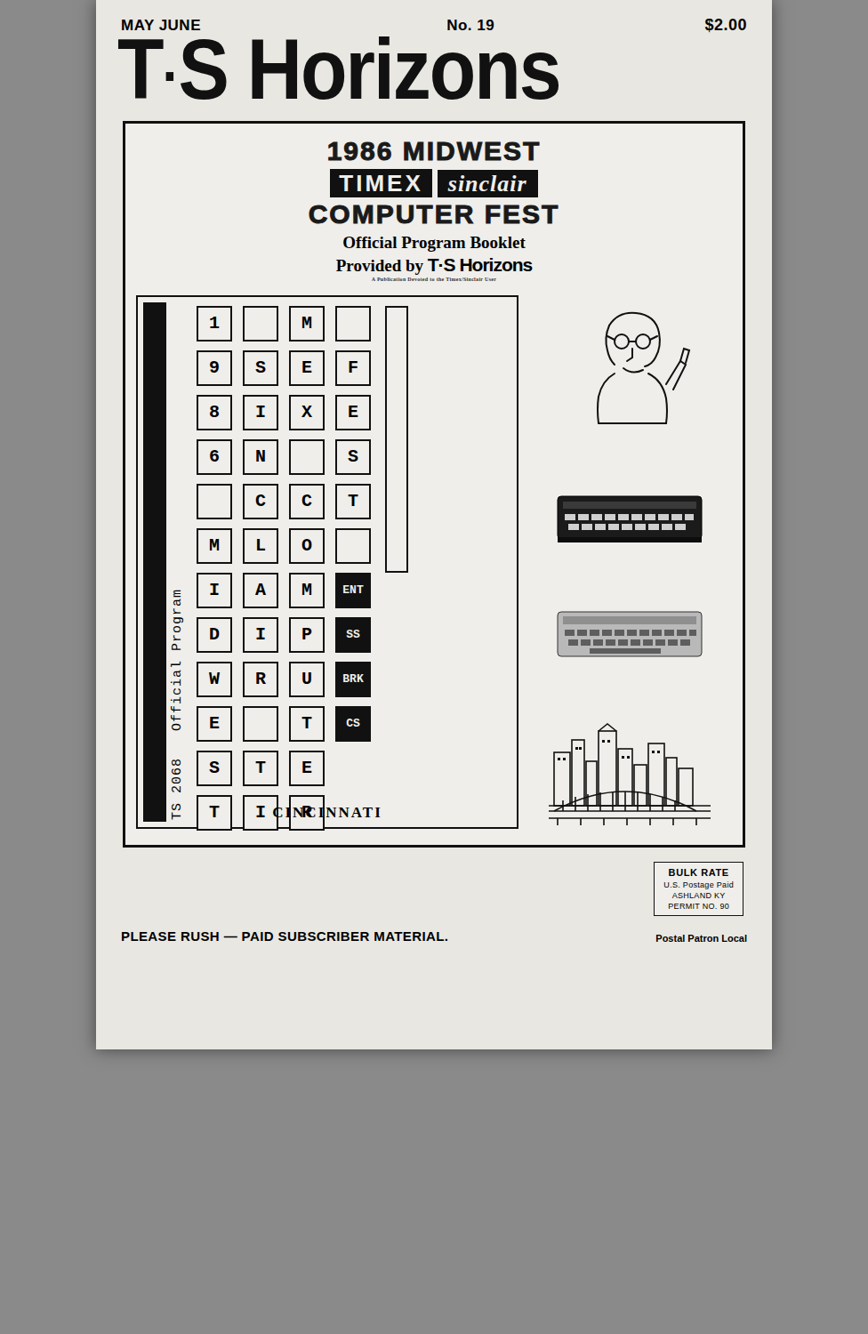MAY JUNE No. 19 $2.00
T·S Horizons
1986 MIDWEST
TIMEX sinclair
COMPUTER FEST
Official Program Booklet
Provided by T·S Horizons
A Publication Devoted to the Timex/Sinclair User
TS 2068 Official Program
1
9
8
6
M
I
D
W
E
S
T
S
I
N
C
L
A
I
R
T
I
M
E
X
C
O
M
P
U
T
E
R
F
E
S
T
ENT
SS
BRK
CS
CINCINNATI
Portrait line drawing
Black computer keyboard
Grey computer keyboard
Cincinnati skyline and bridge
BULK RATE
U.S. Postage Paid
ASHLAND KY
PERMIT NO. 90
PLEASE RUSH — PAID SUBSCRIBER MATERIAL.
Postal Patron Local